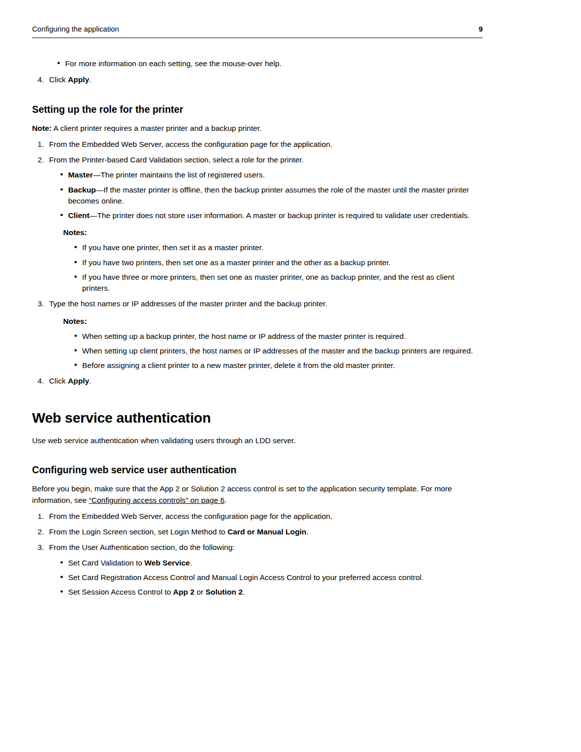Configuring the application 9
For more information on each setting, see the mouse-over help.
Click Apply.
Setting up the role for the printer
Note: A client printer requires a master printer and a backup printer.
From the Embedded Web Server, access the configuration page for the application.
From the Printer-based Card Validation section, select a role for the printer.
Master—The printer maintains the list of registered users.
Backup—If the master printer is offline, then the backup printer assumes the role of the master until the master printer becomes online.
Client—The printer does not store user information. A master or backup printer is required to validate user credentials.
Notes:
If you have one printer, then set it as a master printer.
If you have two printers, then set one as a master printer and the other as a backup printer.
If you have three or more printers, then set one as master printer, one as backup printer, and the rest as client printers.
Type the host names or IP addresses of the master printer and the backup printer.
Notes:
When setting up a backup printer, the host name or IP address of the master printer is required.
When setting up client printers, the host names or IP addresses of the master and the backup printers are required.
Before assigning a client printer to a new master printer, delete it from the old master printer.
Click Apply.
Web service authentication
Use web service authentication when validating users through an LDD server.
Configuring web service user authentication
Before you begin, make sure that the App 2 or Solution 2 access control is set to the application security template. For more information, see “Configuring access controls” on page 6.
From the Embedded Web Server, access the configuration page for the application.
From the Login Screen section, set Login Method to Card or Manual Login.
From the User Authentication section, do the following:
Set Card Validation to Web Service.
Set Card Registration Access Control and Manual Login Access Control to your preferred access control.
Set Session Access Control to App 2 or Solution 2.